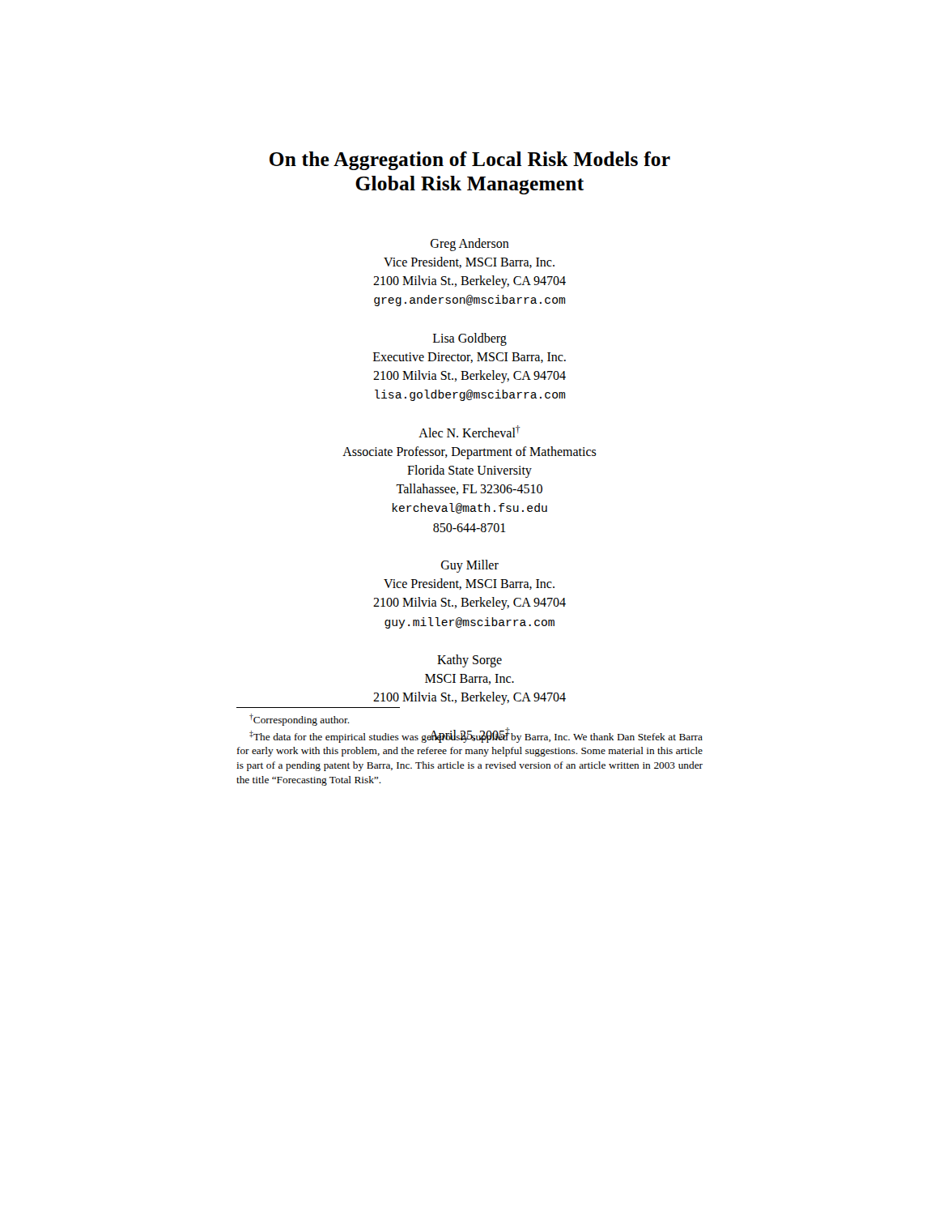On the Aggregation of Local Risk Models for
Global Risk Management
Greg Anderson Vice President, MSCI Barra, Inc.
2100 Milvia St., Berkeley, CA 94704
greg.anderson@mscibarra.com
Lisa Goldberg Executive Director, MSCI Barra, Inc.
2100 Milvia St., Berkeley, CA 94704
lisa.goldberg@mscibarra.com
Alec N. Kercheval† Associate Professor, Department of Mathematics
Florida State University
Tallahassee, FL 32306-4510
kercheval@math.fsu.edu
850-644-8701
Guy Miller Vice President, MSCI Barra, Inc.
2100 Milvia St., Berkeley, CA 94704
guy.miller@mscibarra.com
Kathy Sorge MSCI Barra, Inc.
2100 Milvia St., Berkeley, CA 94704
April 25, 2005‡
†Corresponding author.
‡The data for the empirical studies was generously supplied by Barra, Inc. We thank Dan Stefek at Barra for early work with this problem, and the referee for many helpful suggestions. Some material in this article is part of a pending patent by Barra, Inc. This article is a revised version of an article written in 2003 under the title “Forecasting Total Risk”.